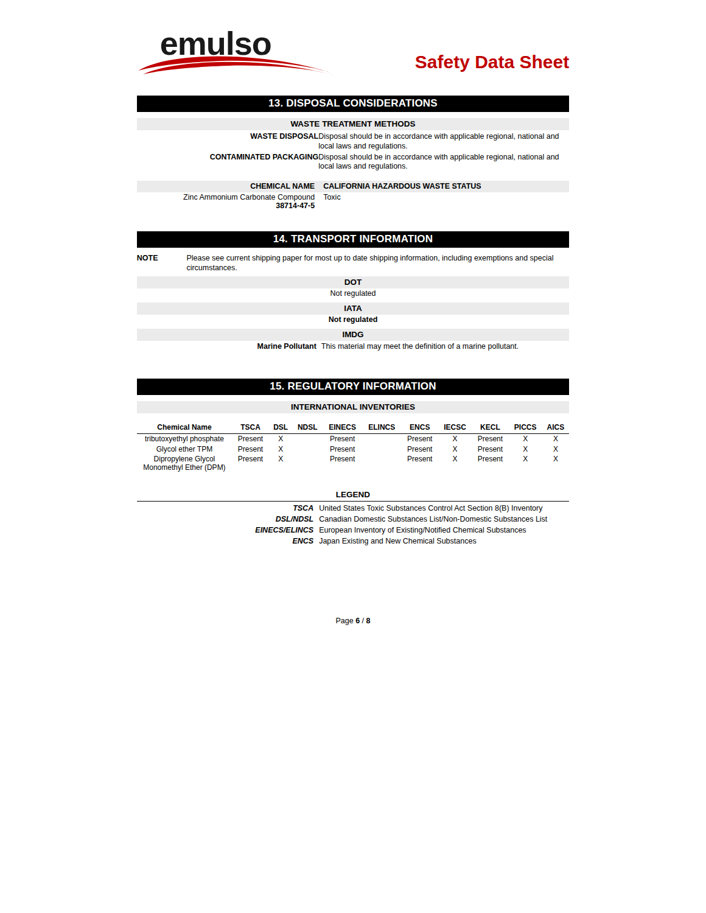emulso
Safety Data Sheet
13. DISPOSAL CONSIDERATIONS
WASTE TREATMENT METHODS
| WASTE DISPOSAL | Disposal should be in accordance with applicable regional, national and local laws and regulations. |
| CONTAMINATED PACKAGING | Disposal should be in accordance with applicable regional, national and local laws and regulations. |
| CHEMICAL NAME | CALIFORNIA HAZARDOUS WASTE STATUS |
| --- | --- |
| Zinc Ammonium Carbonate Compound 38714-47-5 | Toxic |
14. TRANSPORT INFORMATION
NOTE
Please see current shipping paper for most up to date shipping information, including exemptions and special circumstances.
DOT
Not regulated
IATA
Not regulated
IMDG
Marine Pollutant
This material may meet the definition of a marine pollutant.
15. REGULATORY INFORMATION
INTERNATIONAL INVENTORIES
| Chemical Name | TSCA | DSL | NDSL | EINECS | ELINCS | ENCS | IECSC | KECL | PICCS | AICS |
| --- | --- | --- | --- | --- | --- | --- | --- | --- | --- | --- |
| tributoxyethyl phosphate | Present | X | | Present | | Present | X | Present | X | X |
| Glycol ether TPM | Present | X | | Present | | Present | X | Present | X | X |
| Dipropylene Glycol Monomethyl Ether (DPM) | Present | X | | Present | | Present | X | Present | X | X |
LEGEND
| TSCA | United States Toxic Substances Control Act Section 8(B) Inventory |
| DSL/NDSL | Canadian Domestic Substances List/Non-Domestic Substances List |
| EINECS/ELINCS | European Inventory of Existing/Notified Chemical Substances |
| ENCS | Japan Existing and New Chemical Substances |
Page 6 / 8